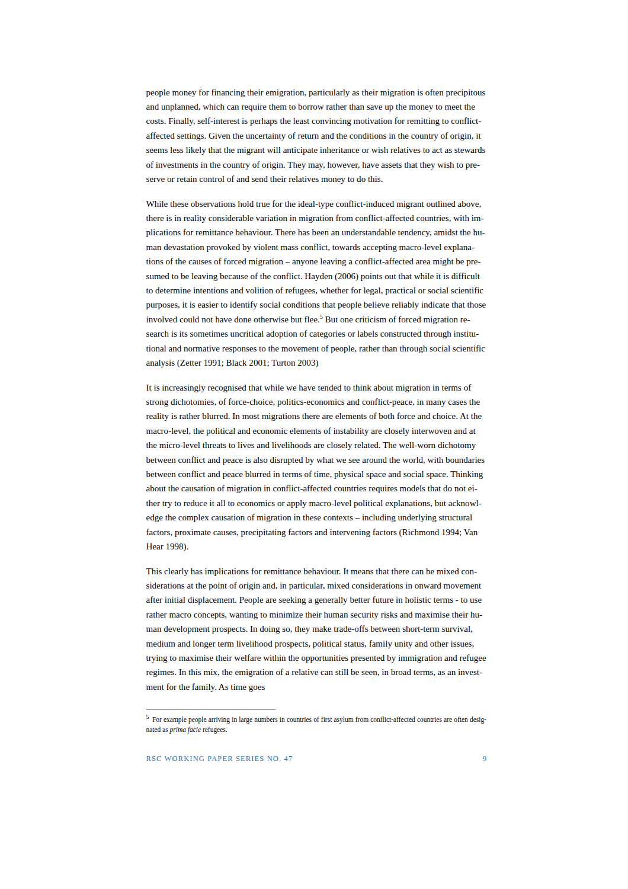people money for financing their emigration, particularly as their migration is often precipitous and unplanned, which can require them to borrow rather than save up the money to meet the costs. Finally, self-interest is perhaps the least convincing motivation for remitting to conflict-affected settings. Given the uncertainty of return and the conditions in the country of origin, it seems less likely that the migrant will anticipate inheritance or wish relatives to act as stewards of investments in the country of origin. They may, however, have assets that they wish to preserve or retain control of and send their relatives money to do this.
While these observations hold true for the ideal-type conflict-induced migrant outlined above, there is in reality considerable variation in migration from conflict-affected countries, with implications for remittance behaviour. There has been an understandable tendency, amidst the human devastation provoked by violent mass conflict, towards accepting macro-level explanations of the causes of forced migration – anyone leaving a conflict-affected area might be presumed to be leaving because of the conflict. Hayden (2006) points out that while it is difficult to determine intentions and volition of refugees, whether for legal, practical or social scientific purposes, it is easier to identify social conditions that people believe reliably indicate that those involved could not have done otherwise but flee.5 But one criticism of forced migration research is its sometimes uncritical adoption of categories or labels constructed through institutional and normative responses to the movement of people, rather than through social scientific analysis (Zetter 1991; Black 2001; Turton 2003)
It is increasingly recognised that while we have tended to think about migration in terms of strong dichotomies, of force-choice, politics-economics and conflict-peace, in many cases the reality is rather blurred. In most migrations there are elements of both force and choice. At the macro-level, the political and economic elements of instability are closely interwoven and at the micro-level threats to lives and livelihoods are closely related. The well-worn dichotomy between conflict and peace is also disrupted by what we see around the world, with boundaries between conflict and peace blurred in terms of time, physical space and social space. Thinking about the causation of migration in conflict-affected countries requires models that do not either try to reduce it all to economics or apply macro-level political explanations, but acknowledge the complex causation of migration in these contexts – including underlying structural factors, proximate causes, precipitating factors and intervening factors (Richmond 1994; Van Hear 1998).
This clearly has implications for remittance behaviour. It means that there can be mixed considerations at the point of origin and, in particular, mixed considerations in onward movement after initial displacement. People are seeking a generally better future in holistic terms - to use rather macro concepts, wanting to minimize their human security risks and maximise their human development prospects. In doing so, they make trade-offs between short-term survival, medium and longer term livelihood prospects, political status, family unity and other issues, trying to maximise their welfare within the opportunities presented by immigration and refugee regimes. In this mix, the emigration of a relative can still be seen, in broad terms, as an investment for the family. As time goes
5 For example people arriving in large numbers in countries of first asylum from conflict-affected countries are often designated as prima facie refugees.
RSC WORKING PAPER SERIES NO. 47 9